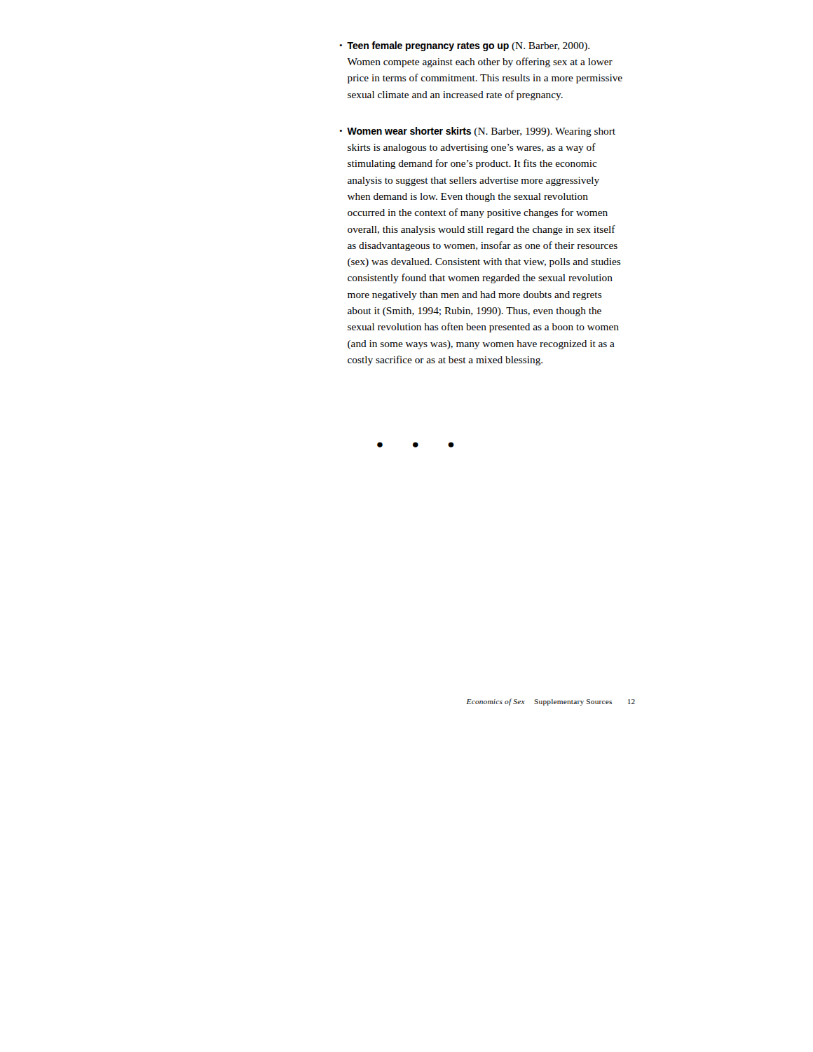Teen female pregnancy rates go up (N. Barber, 2000). Women compete against each other by offering sex at a lower price in terms of commitment. This results in a more permissive sexual climate and an increased rate of pregnancy.
Women wear shorter skirts (N. Barber, 1999). Wearing short skirts is analogous to advertising one’s wares, as a way of stimulating demand for one’s product. It fits the economic analysis to suggest that sellers advertise more aggressively when demand is low. Even though the sexual revolution occurred in the context of many positive changes for women overall, this analysis would still regard the change in sex itself as disadvantageous to women, insofar as one of their resources (sex) was devalued. Consistent with that view, polls and studies consistently found that women regarded the sexual revolution more negatively than men and had more doubts and regrets about it (Smith, 1994; Rubin, 1990). Thus, even though the sexual revolution has often been presented as a boon to women (and in some ways was), many women have recognized it as a costly sacrifice or as at best a mixed blessing.
●●●
Economics of Sex Supplementary Sources12